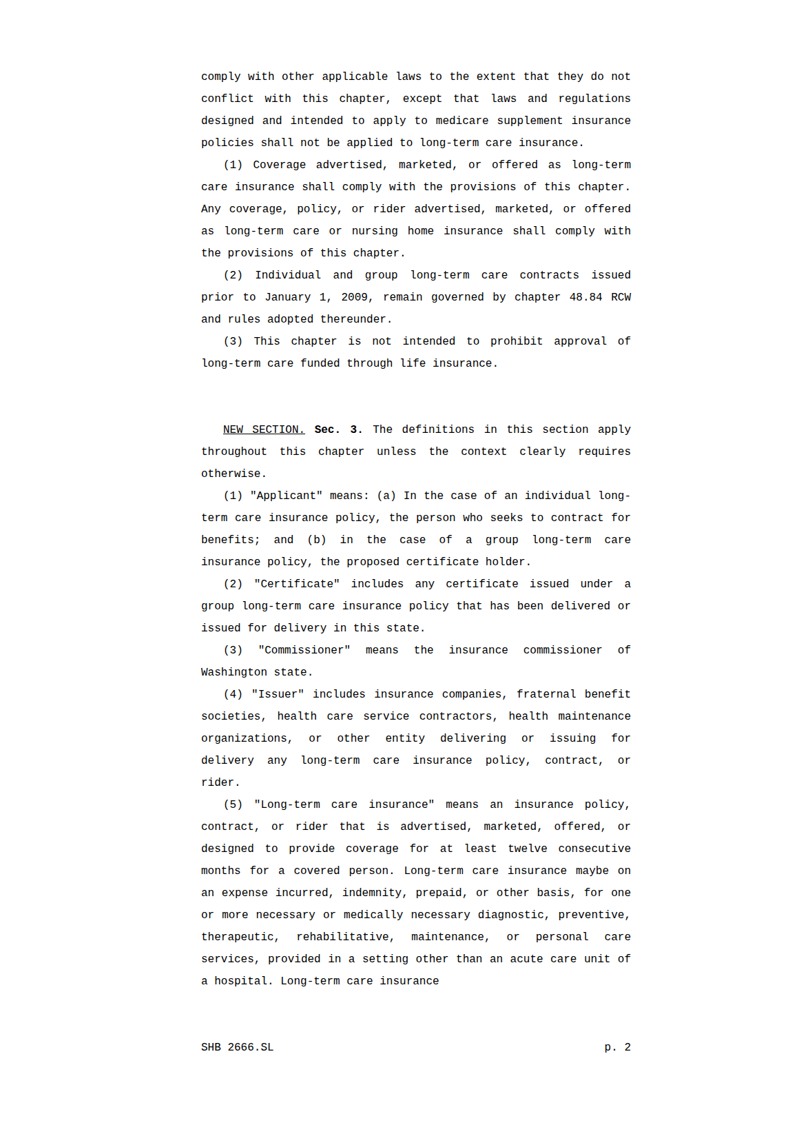comply with other applicable laws to the extent that they do not conflict with this chapter, except that laws and regulations designed and intended to apply to medicare supplement insurance policies shall not be applied to long-term care insurance.
(1) Coverage advertised, marketed, or offered as long-term care insurance shall comply with the provisions of this chapter. Any coverage, policy, or rider advertised, marketed, or offered as long-term care or nursing home insurance shall comply with the provisions of this chapter.
(2) Individual and group long-term care contracts issued prior to January 1, 2009, remain governed by chapter 48.84 RCW and rules adopted thereunder.
(3) This chapter is not intended to prohibit approval of long-term care funded through life insurance.
NEW SECTION. Sec. 3. The definitions in this section apply throughout this chapter unless the context clearly requires otherwise.
(1) "Applicant" means: (a) In the case of an individual long-term care insurance policy, the person who seeks to contract for benefits; and (b) in the case of a group long-term care insurance policy, the proposed certificate holder.
(2) "Certificate" includes any certificate issued under a group long-term care insurance policy that has been delivered or issued for delivery in this state.
(3) "Commissioner" means the insurance commissioner of Washington state.
(4) "Issuer" includes insurance companies, fraternal benefit societies, health care service contractors, health maintenance organizations, or other entity delivering or issuing for delivery any long-term care insurance policy, contract, or rider.
(5) "Long-term care insurance" means an insurance policy, contract, or rider that is advertised, marketed, offered, or designed to provide coverage for at least twelve consecutive months for a covered person. Long-term care insurance maybe on an expense incurred, indemnity, prepaid, or other basis, for one or more necessary or medically necessary diagnostic, preventive, therapeutic, rehabilitative, maintenance, or personal care services, provided in a setting other than an acute care unit of a hospital. Long-term care insurance
SHB 2666.SL p. 2